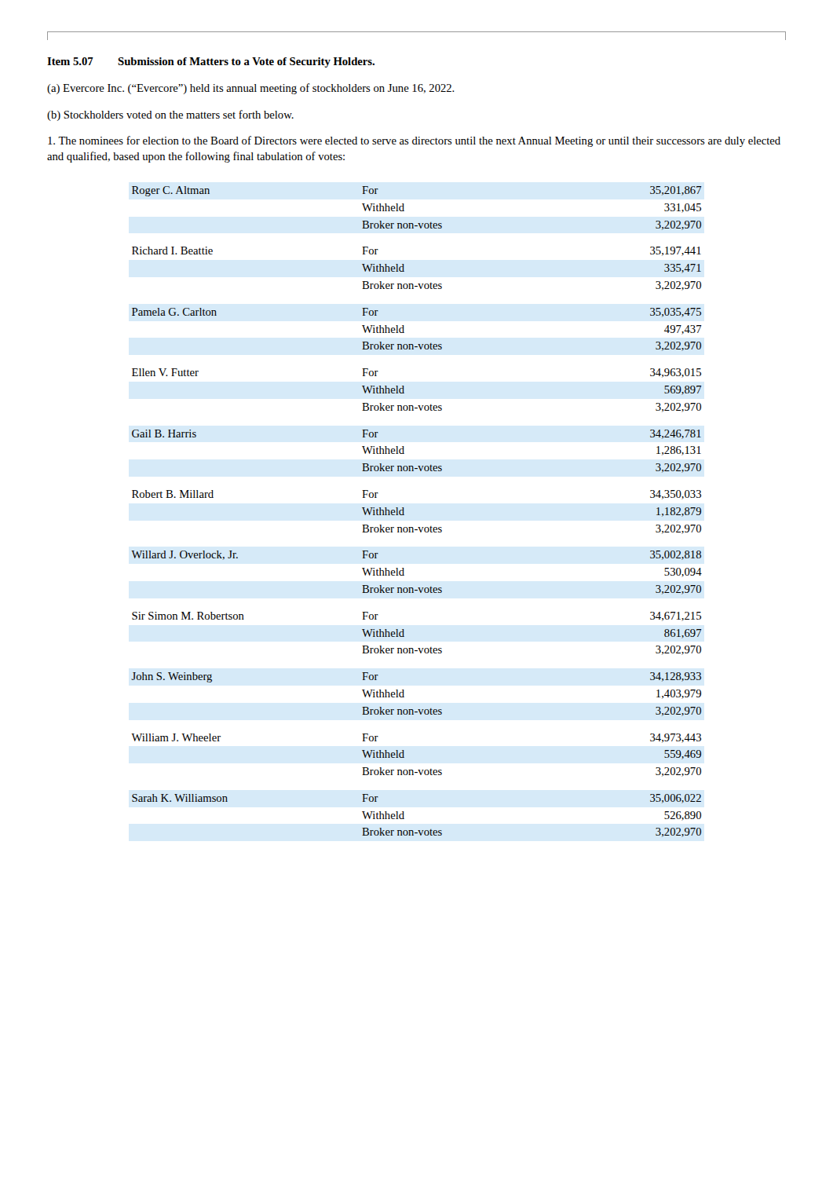Item 5.07 Submission of Matters to a Vote of Security Holders.
(a) Evercore Inc. (“Evercore”) held its annual meeting of stockholders on June 16, 2022.
(b) Stockholders voted on the matters set forth below.
1. The nominees for election to the Board of Directors were elected to serve as directors until the next Annual Meeting or until their successors are duly elected and qualified, based upon the following final tabulation of votes:
| Roger C. Altman | For | 35,201,867 |
| | Withheld | 331,045 |
| | Broker non-votes | 3,202,970 |
| Richard I. Beattie | For | 35,197,441 |
| | Withheld | 335,471 |
| | Broker non-votes | 3,202,970 |
| Pamela G. Carlton | For | 35,035,475 |
| | Withheld | 497,437 |
| | Broker non-votes | 3,202,970 |
| Ellen V. Futter | For | 34,963,015 |
| | Withheld | 569,897 |
| | Broker non-votes | 3,202,970 |
| Gail B. Harris | For | 34,246,781 |
| | Withheld | 1,286,131 |
| | Broker non-votes | 3,202,970 |
| Robert B. Millard | For | 34,350,033 |
| | Withheld | 1,182,879 |
| | Broker non-votes | 3,202,970 |
| Willard J. Overlock, Jr. | For | 35,002,818 |
| | Withheld | 530,094 |
| | Broker non-votes | 3,202,970 |
| Sir Simon M. Robertson | For | 34,671,215 |
| | Withheld | 861,697 |
| | Broker non-votes | 3,202,970 |
| John S. Weinberg | For | 34,128,933 |
| | Withheld | 1,403,979 |
| | Broker non-votes | 3,202,970 |
| William J. Wheeler | For | 34,973,443 |
| | Withheld | 559,469 |
| | Broker non-votes | 3,202,970 |
| Sarah K. Williamson | For | 35,006,022 |
| | Withheld | 526,890 |
| | Broker non-votes | 3,202,970 |